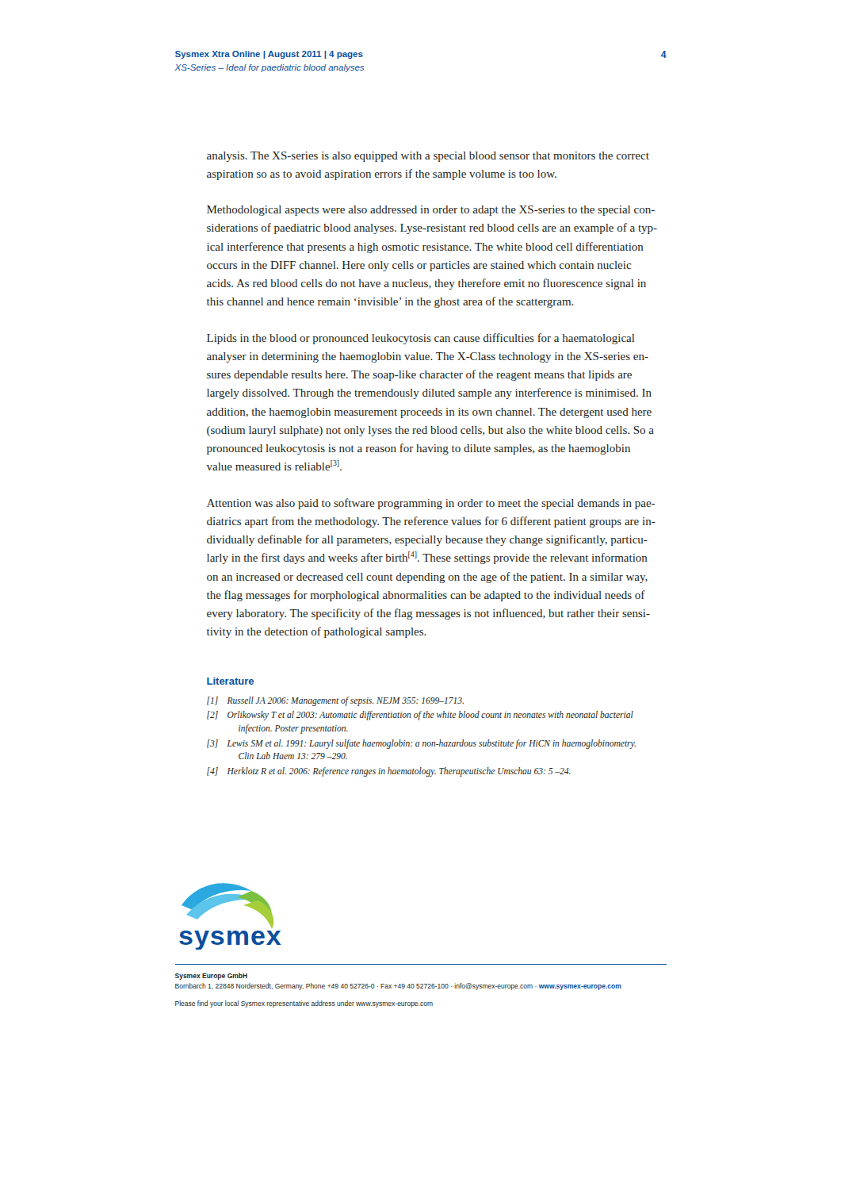Sysmex Xtra Online | August 2011 | 4 pages
XS-Series – Ideal for paediatric blood analyses
4
analysis. The XS-series is also equipped with a special blood sensor that monitors the correct aspiration so as to avoid aspiration errors if the sample volume is too low.
Methodological aspects were also addressed in order to adapt the XS-series to the special considerations of paediatric blood analyses. Lyse-resistant red blood cells are an example of a typical interference that presents a high osmotic resistance. The white blood cell differentiation occurs in the DIFF channel. Here only cells or particles are stained which contain nucleic acids. As red blood cells do not have a nucleus, they therefore emit no fluorescence signal in this channel and hence remain ‘invisible’ in the ghost area of the scattergram.
Lipids in the blood or pronounced leukocytosis can cause difficulties for a haematological analyser in determining the haemoglobin value. The X-Class technology in the XS-series ensures dependable results here. The soap-like character of the reagent means that lipids are largely dissolved. Through the tremendously diluted sample any interference is minimised. In addition, the haemoglobin measurement proceeds in its own channel. The detergent used here (sodium lauryl sulphate) not only lyses the red blood cells, but also the white blood cells. So a pronounced leukocytosis is not a reason for having to dilute samples, as the haemoglobin value measured is reliable[3].
Attention was also paid to software programming in order to meet the special demands in paediatrics apart from the methodology. The reference values for 6 different patient groups are individually definable for all parameters, especially because they change significantly, particularly in the first days and weeks after birth[4]. These settings provide the relevant information on an increased or decreased cell count depending on the age of the patient. In a similar way, the flag messages for morphological abnormalities can be adapted to the individual needs of every laboratory. The specificity of the flag messages is not influenced, but rather their sensitivity in the detection of pathological samples.
Literature
[1] Russell JA 2006: Management of sepsis. NEJM 355: 1699–1713.
[2] Orlikowsky T et al 2003: Automatic differentiation of the white blood count in neonates with neonatal bacterialinfection. Poster presentation.
[3] Lewis SM et al. 1991: Lauryl sulfate haemoglobin: a non-hazardous substitute for HiCN in haemoglobinometry.Clin Lab Haem 13: 279 –290.
[4] Herklotz R et al. 2006: Reference ranges in haematology. Therapeutische Umschau 63: 5 –24.
sysmex
Sysmex Europe GmbH
Bornbarch 1, 22848 Norderstedt, Germany, Phone +49 40 52726-0 · Fax +49 40 52726-100 · info@sysmex-europe.com · www.sysmex-europe.com Please find your local Sysmex representative address under www.sysmex-europe.com